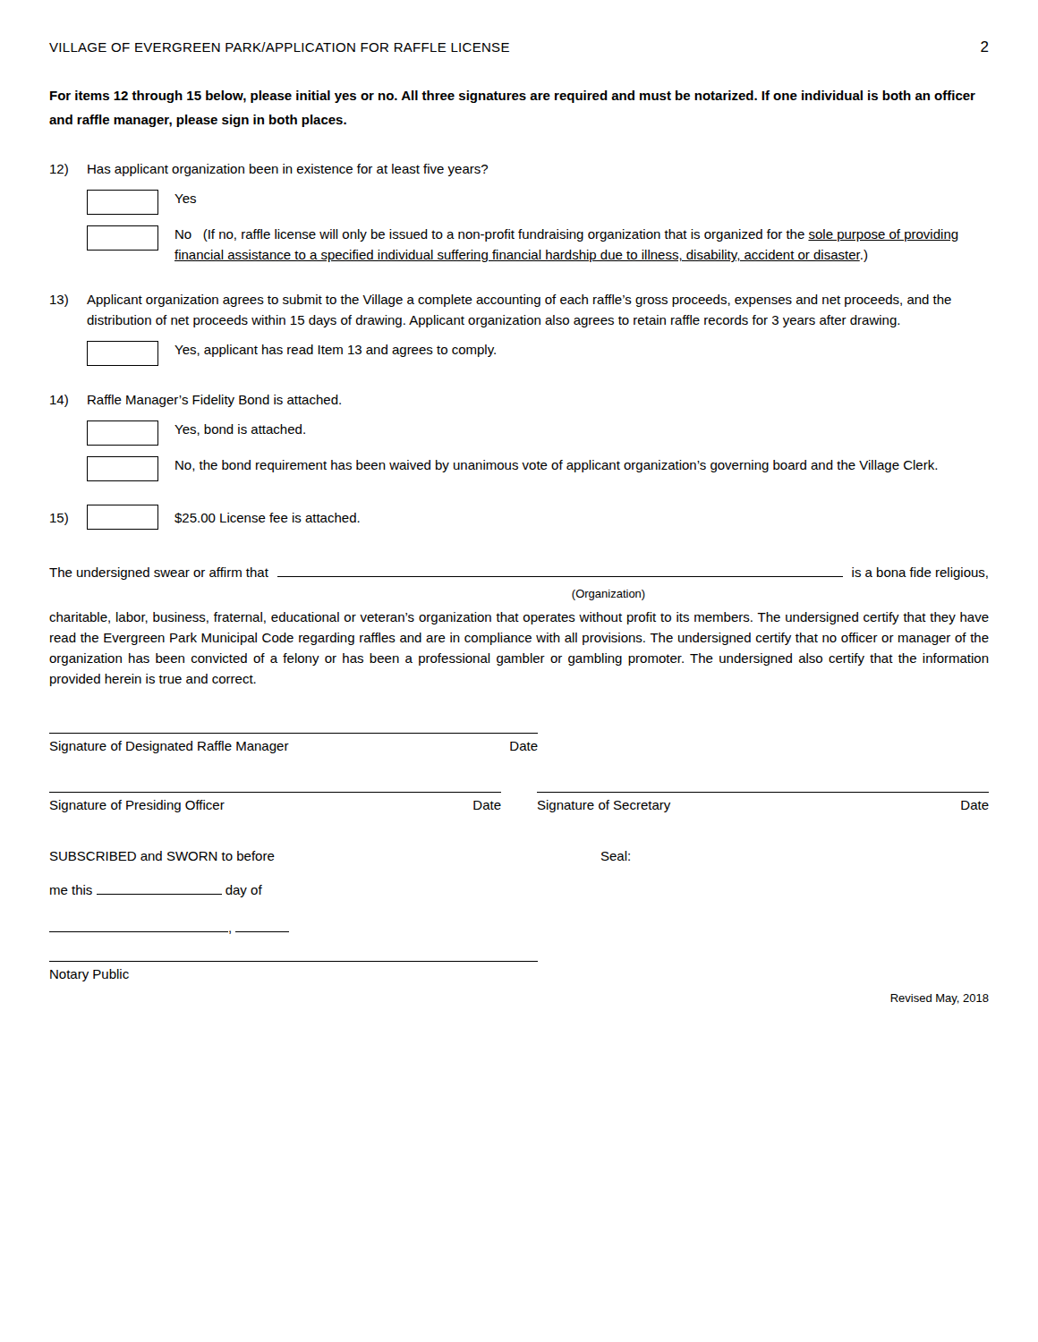VILLAGE OF EVERGREEN PARK/APPLICATION FOR RAFFLE LICENSE
2
For items 12 through 15 below, please initial yes or no. All three signatures are required and must be notarized. If one individual is both an officer and raffle manager, please sign in both places.
12)
Has applicant organization been in existence for at least five years?
Yes
No (If no, raffle license will only be issued to a non-profit fundraising organization that is organized for the sole purpose of providing financial assistance to a specified individual suffering financial hardship due to illness, disability, accident or disaster.)
13)
Applicant organization agrees to submit to the Village a complete accounting of each raffle’s gross proceeds, expenses and net proceeds, and the distribution of net proceeds within 15 days of drawing. Applicant organization also agrees to retain raffle records for 3 years after drawing.
Yes, applicant has read Item 13 and agrees to comply.
14)
Raffle Manager’s Fidelity Bond is attached.
Yes, bond is attached.
No, the bond requirement has been waived by unanimous vote of applicant organization’s governing board and the Village Clerk.
15)
$25.00 License fee is attached.
The undersigned swear or affirm that is a bona fide religious,
(Organization)
charitable, labor, business, fraternal, educational or veteran’s organization that operates without profit to its members. The undersigned certify that they have read the Evergreen Park Municipal Code regarding raffles and are in compliance with all provisions. The undersigned certify that no officer or manager of the organization has been convicted of a felony or has been a professional gambler or gambling promoter. The undersigned also certify that the information provided herein is true and correct.
Signature of Designated Raffle Manager Date
Signature of Presiding Officer Date
Signature of Secretary Date
SUBSCRIBED and SWORN to before
Seal:
me this day of
,
Notary Public
Revised May, 2018